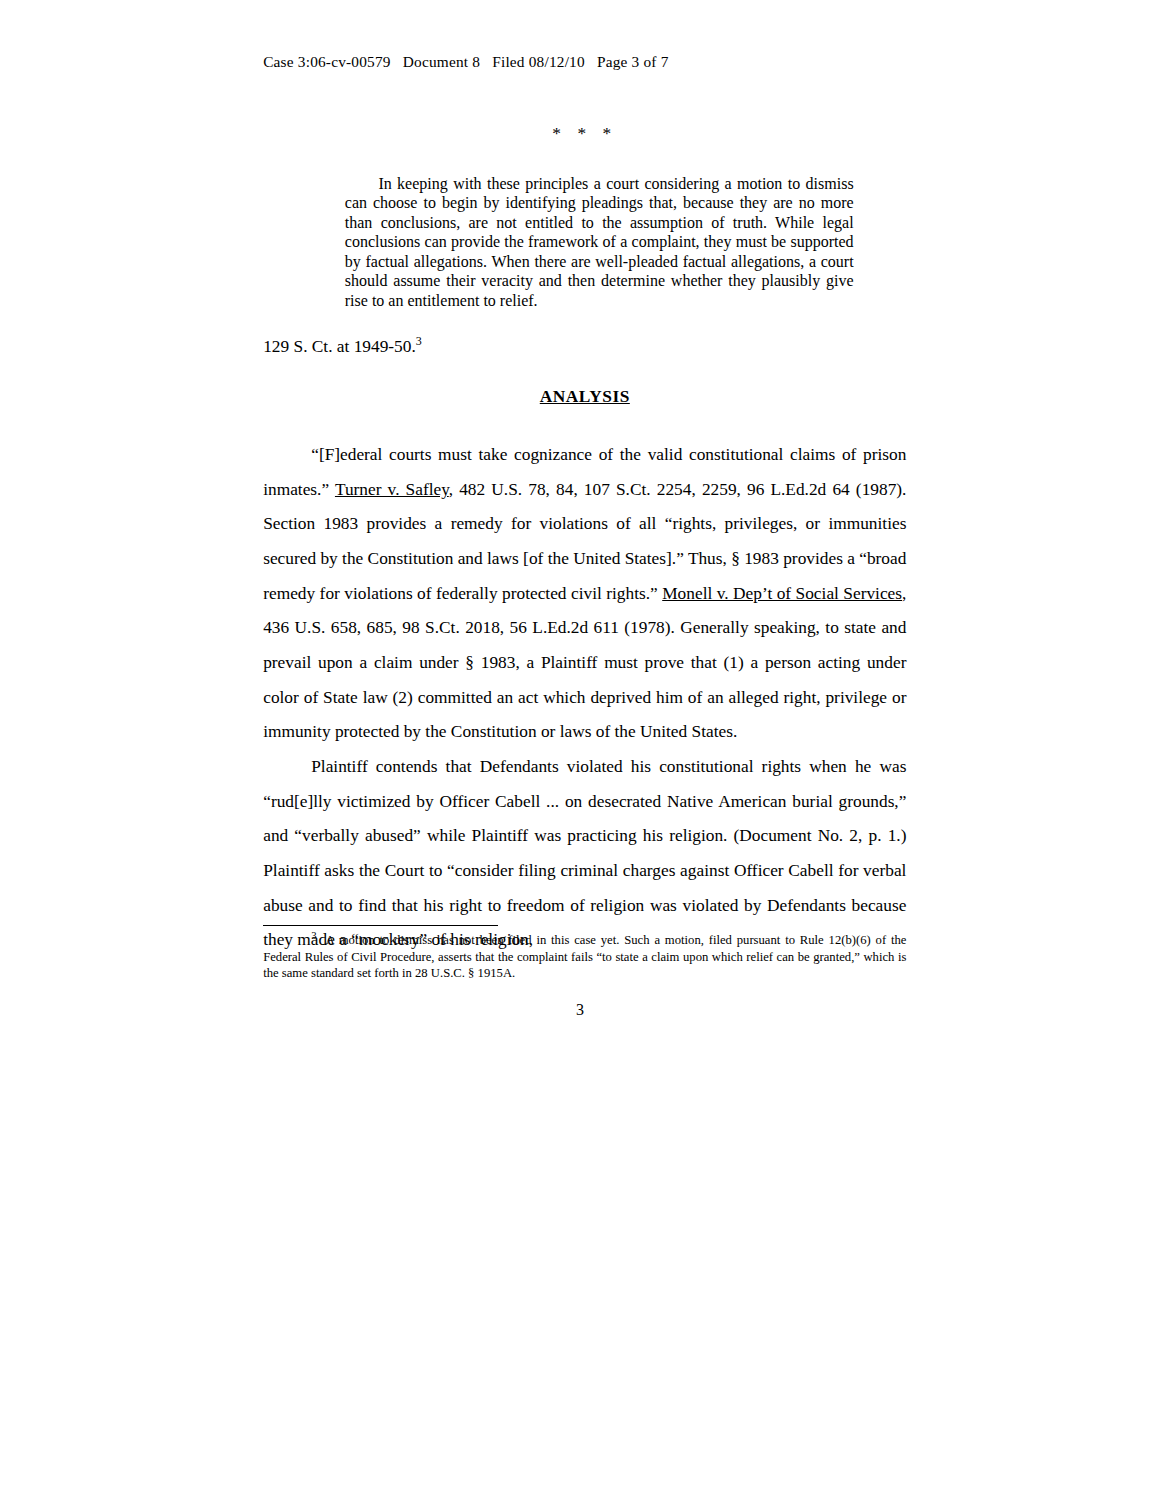Case 3:06-cv-00579 Document 8 Filed 08/12/10 Page 3 of 7
* * *
In keeping with these principles a court considering a motion to dismiss can choose to begin by identifying pleadings that, because they are no more than conclusions, are not entitled to the assumption of truth. While legal conclusions can provide the framework of a complaint, they must be supported by factual allegations. When there are well-pleaded factual allegations, a court should assume their veracity and then determine whether they plausibly give rise to an entitlement to relief.
129 S. Ct. at 1949-50.3
ANALYSIS
“[F]ederal courts must take cognizance of the valid constitutional claims of prison inmates.” Turner v. Safley, 482 U.S. 78, 84, 107 S.Ct. 2254, 2259, 96 L.Ed.2d 64 (1987). Section 1983 provides a remedy for violations of all “rights, privileges, or immunities secured by the Constitution and laws [of the United States].” Thus, § 1983 provides a “broad remedy for violations of federally protected civil rights.” Monell v. Dep’t of Social Services, 436 U.S. 658, 685, 98 S.Ct. 2018, 56 L.Ed.2d 611 (1978). Generally speaking, to state and prevail upon a claim under § 1983, a Plaintiff must prove that (1) a person acting under color of State law (2) committed an act which deprived him of an alleged right, privilege or immunity protected by the Constitution or laws of the United States.
Plaintiff contends that Defendants violated his constitutional rights when he was “rud[e]lly victimized by Officer Cabell ... on desecrated Native American burial grounds,” and “verbally abused” while Plaintiff was practicing his religion. (Document No. 2, p. 1.) Plaintiff asks the Court to “consider filing criminal charges against Officer Cabell for verbal abuse and to find that his right to freedom of religion was violated by Defendants because they made a “mockery” of his religion,
3 A motion to dismiss has not been filed in this case yet. Such a motion, filed pursuant to Rule 12(b)(6) of the Federal Rules of Civil Procedure, asserts that the complaint fails “to state a claim upon which relief can be granted,” which is the same standard set forth in 28 U.S.C. § 1915A.
3